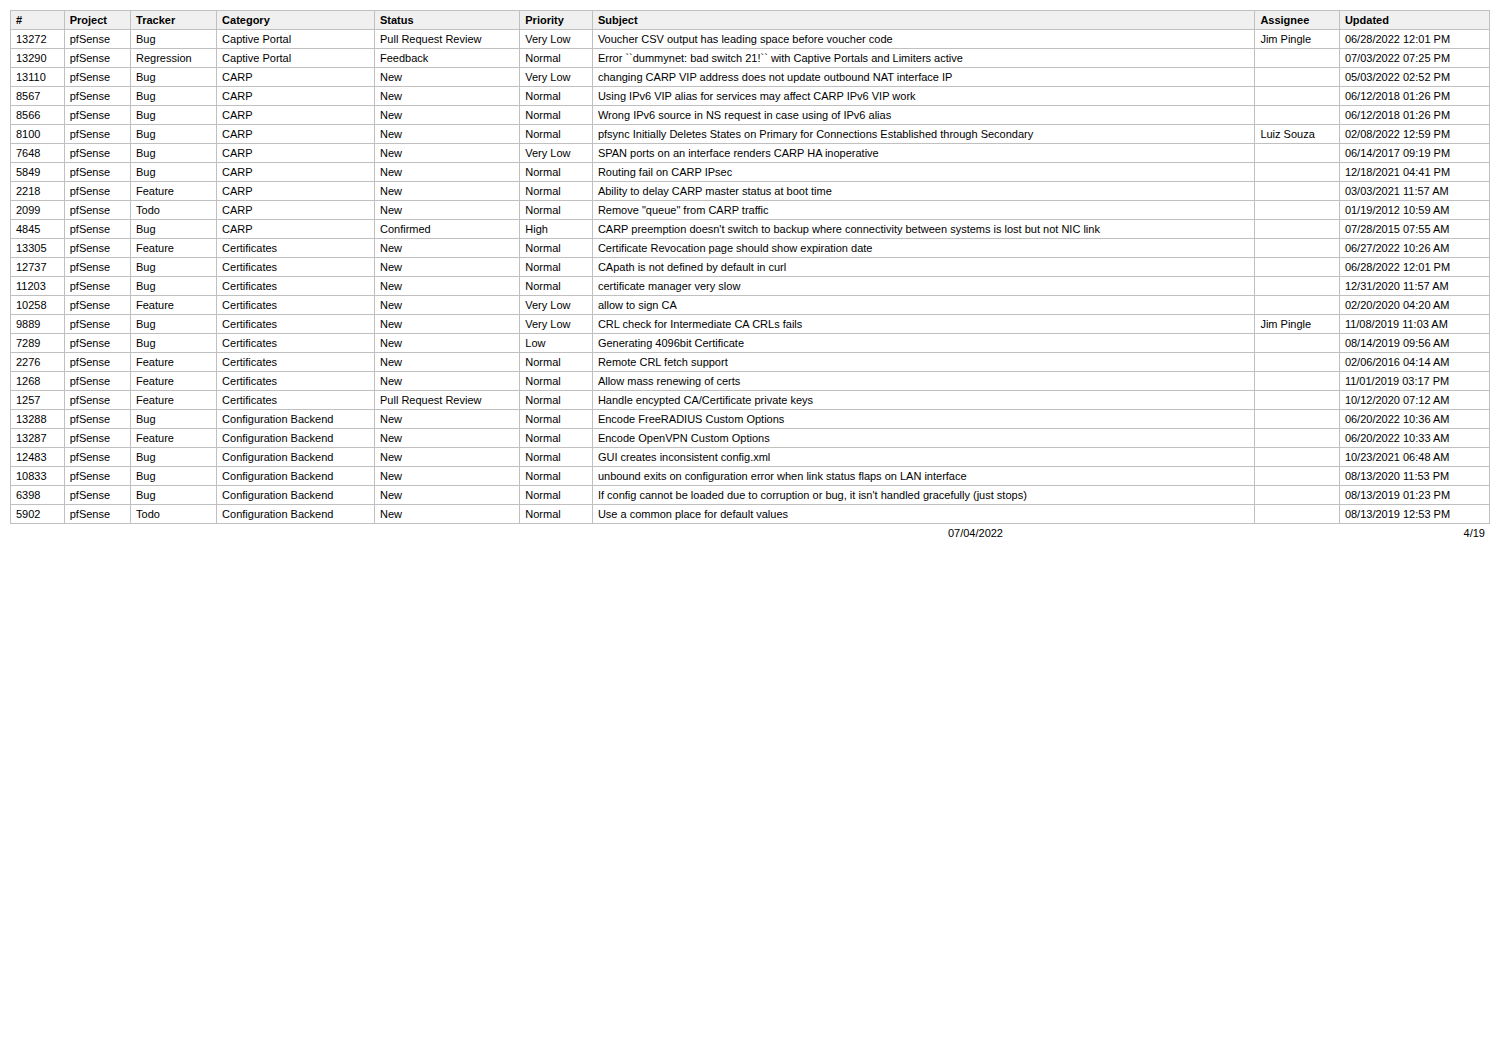| # | Project | Tracker | Category | Status | Priority | Subject | Assignee | Updated |
| --- | --- | --- | --- | --- | --- | --- | --- | --- |
| 13272 | pfSense | Bug | Captive Portal | Pull Request Review | Very Low | Voucher CSV output has leading space before voucher code | Jim Pingle | 06/28/2022 12:01 PM |
| 13290 | pfSense | Regression | Captive Portal | Feedback | Normal | Error ``dummynet: bad switch 21!`` with Captive Portals and Limiters active | | 07/03/2022 07:25 PM |
| 13110 | pfSense | Bug | CARP | New | Very Low | changing CARP VIP address does not update outbound NAT interface IP | | 05/03/2022 02:52 PM |
| 8567 | pfSense | Bug | CARP | New | Normal | Using IPv6 VIP alias for services may affect CARP IPv6 VIP work | | 06/12/2018 01:26 PM |
| 8566 | pfSense | Bug | CARP | New | Normal | Wrong IPv6 source in NS request in case using of IPv6 alias | | 06/12/2018 01:26 PM |
| 8100 | pfSense | Bug | CARP | New | Normal | pfsync Initially Deletes States on Primary for Connections Established through Secondary | Luiz Souza | 02/08/2022 12:59 PM |
| 7648 | pfSense | Bug | CARP | New | Very Low | SPAN ports on an interface renders CARP HA inoperative | | 06/14/2017 09:19 PM |
| 5849 | pfSense | Bug | CARP | New | Normal | Routing fail on CARP IPsec | | 12/18/2021 04:41 PM |
| 2218 | pfSense | Feature | CARP | New | Normal | Ability to delay CARP master status at boot time | | 03/03/2021 11:57 AM |
| 2099 | pfSense | Todo | CARP | New | Normal | Remove "queue" from CARP traffic | | 01/19/2012 10:59 AM |
| 4845 | pfSense | Bug | CARP | Confirmed | High | CARP preemption doesn't switch to backup where connectivity between systems is lost but not NIC link | | 07/28/2015 07:55 AM |
| 13305 | pfSense | Feature | Certificates | New | Normal | Certificate Revocation page should show expiration date | | 06/27/2022 10:26 AM |
| 12737 | pfSense | Bug | Certificates | New | Normal | CApath is not defined by default in curl | | 06/28/2022 12:01 PM |
| 11203 | pfSense | Bug | Certificates | New | Normal | certificate manager very slow | | 12/31/2020 11:57 AM |
| 10258 | pfSense | Feature | Certificates | New | Very Low | allow to sign CA | | 02/20/2020 04:20 AM |
| 9889 | pfSense | Bug | Certificates | New | Very Low | CRL check for Intermediate CA CRLs fails | Jim Pingle | 11/08/2019 11:03 AM |
| 7289 | pfSense | Bug | Certificates | New | Low | Generating 4096bit Certificate | | 08/14/2019 09:56 AM |
| 2276 | pfSense | Feature | Certificates | New | Normal | Remote CRL fetch support | | 02/06/2016 04:14 AM |
| 1268 | pfSense | Feature | Certificates | New | Normal | Allow mass renewing of certs | | 11/01/2019 03:17 PM |
| 1257 | pfSense | Feature | Certificates | Pull Request Review | Normal | Handle encypted CA/Certificate private keys | | 10/12/2020 07:12 AM |
| 13288 | pfSense | Bug | Configuration Backend | New | Normal | Encode FreeRADIUS Custom Options | | 06/20/2022 10:36 AM |
| 13287 | pfSense | Feature | Configuration Backend | New | Normal | Encode OpenVPN Custom Options | | 06/20/2022 10:33 AM |
| 12483 | pfSense | Bug | Configuration Backend | New | Normal | GUI creates inconsistent config.xml | | 10/23/2021 06:48 AM |
| 10833 | pfSense | Bug | Configuration Backend | New | Normal | unbound exits on configuration error when link status flaps on LAN interface | | 08/13/2020 11:53 PM |
| 6398 | pfSense | Bug | Configuration Backend | New | Normal | If config cannot be loaded due to corruption or bug, it isn't handled gracefully (just stops) | | 08/13/2019 01:23 PM |
| 5902 | pfSense | Todo | Configuration Backend | New | Normal | Use a common place for default values | | 08/13/2019 12:53 PM |
| 07/04/2022 | 4/19 |